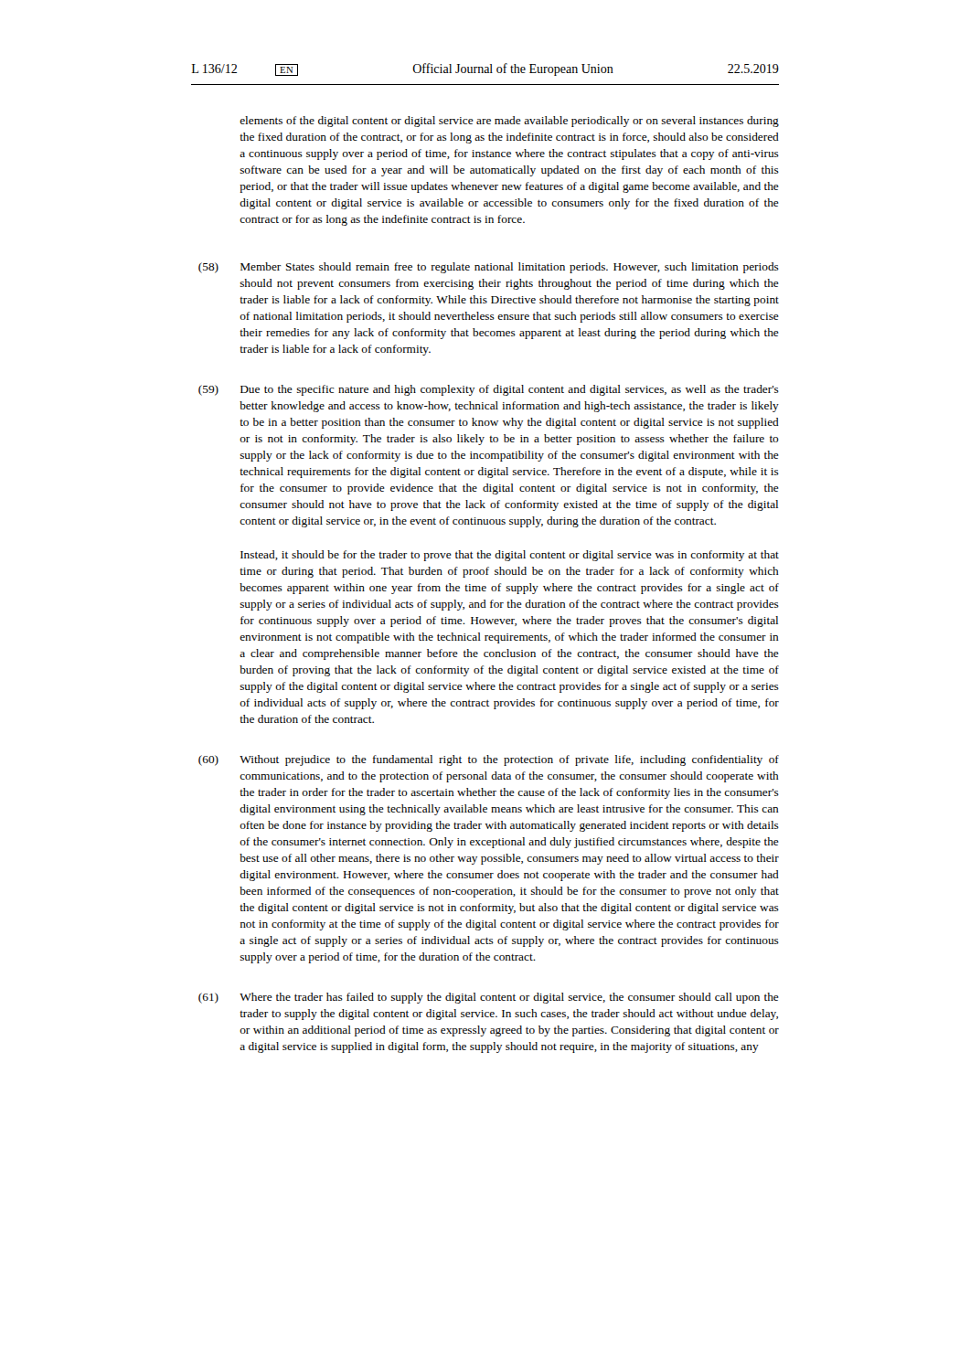L 136/12 EN
Official Journal of the European Union
22.5.2019
elements of the digital content or digital service are made available periodically or on several instances during the fixed duration of the contract, or for as long as the indefinite contract is in force, should also be considered a continuous supply over a period of time, for instance where the contract stipulates that a copy of anti-virus software can be used for a year and will be automatically updated on the first day of each month of this period, or that the trader will issue updates whenever new features of a digital game become available, and the digital content or digital service is available or accessible to consumers only for the fixed duration of the contract or for as long as the indefinite contract is in force.
(58)
Member States should remain free to regulate national limitation periods. However, such limitation periods should not prevent consumers from exercising their rights throughout the period of time during which the trader is liable for a lack of conformity. While this Directive should therefore not harmonise the starting point of national limitation periods, it should nevertheless ensure that such periods still allow consumers to exercise their remedies for any lack of conformity that becomes apparent at least during the period during which the trader is liable for a lack of conformity.
(59)
Due to the specific nature and high complexity of digital content and digital services, as well as the trader's better knowledge and access to know-how, technical information and high-tech assistance, the trader is likely to be in a better position than the consumer to know why the digital content or digital service is not supplied or is not in conformity. The trader is also likely to be in a better position to assess whether the failure to supply or the lack of conformity is due to the incompatibility of the consumer's digital environment with the technical requirements for the digital content or digital service. Therefore in the event of a dispute, while it is for the consumer to provide evidence that the digital content or digital service is not in conformity, the consumer should not have to prove that the lack of conformity existed at the time of supply of the digital content or digital service or, in the event of continuous supply, during the duration of the contract.
Instead, it should be for the trader to prove that the digital content or digital service was in conformity at that time or during that period. That burden of proof should be on the trader for a lack of conformity which becomes apparent within one year from the time of supply where the contract provides for a single act of supply or a series of individual acts of supply, and for the duration of the contract where the contract provides for continuous supply over a period of time. However, where the trader proves that the consumer's digital environment is not compatible with the technical requirements, of which the trader informed the consumer in a clear and comprehensible manner before the conclusion of the contract, the consumer should have the burden of proving that the lack of conformity of the digital content or digital service existed at the time of supply of the digital content or digital service where the contract provides for a single act of supply or a series of individual acts of supply or, where the contract provides for continuous supply over a period of time, for the duration of the contract.
(60)
Without prejudice to the fundamental right to the protection of private life, including confidentiality of communications, and to the protection of personal data of the consumer, the consumer should cooperate with the trader in order for the trader to ascertain whether the cause of the lack of conformity lies in the consumer's digital environment using the technically available means which are least intrusive for the consumer. This can often be done for instance by providing the trader with automatically generated incident reports or with details of the consumer's internet connection. Only in exceptional and duly justified circumstances where, despite the best use of all other means, there is no other way possible, consumers may need to allow virtual access to their digital environment. However, where the consumer does not cooperate with the trader and the consumer had been informed of the consequences of non-cooperation, it should be for the consumer to prove not only that the digital content or digital service is not in conformity, but also that the digital content or digital service was not in conformity at the time of supply of the digital content or digital service where the contract provides for a single act of supply or a series of individual acts of supply or, where the contract provides for continuous supply over a period of time, for the duration of the contract.
(61)
Where the trader has failed to supply the digital content or digital service, the consumer should call upon the trader to supply the digital content or digital service. In such cases, the trader should act without undue delay, or within an additional period of time as expressly agreed to by the parties. Considering that digital content or a digital service is supplied in digital form, the supply should not require, in the majority of situations, any